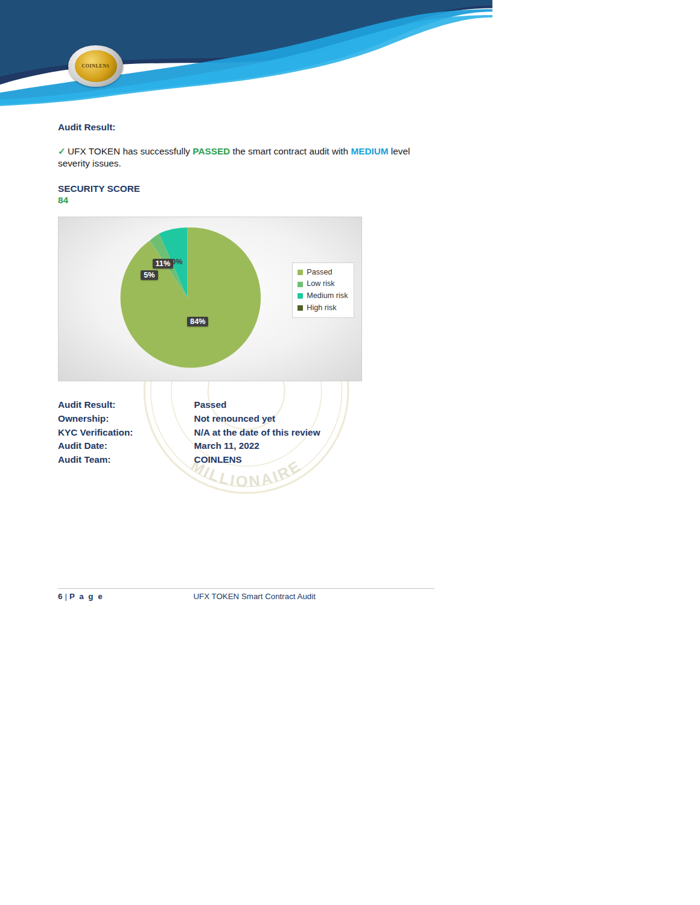COINLENS
AKASH MILLIONAIRE
Audit Result:
✓UFX TOKEN has successfully PASSED the smart contract audit with MEDIUM level severity issues.
SECURITY SCORE
84
84% 11% 5% 0%
Passed
Low risk
Medium risk
High risk
| Audit Result: | Passed |
| Ownership: | Not renounced yet |
| KYC Verification: | N/A at the date of this review |
| Audit Date: | March 11, 2022 |
| Audit Team: | COINLENS |
6|P a g e UFX TOKEN Smart Contract Audit